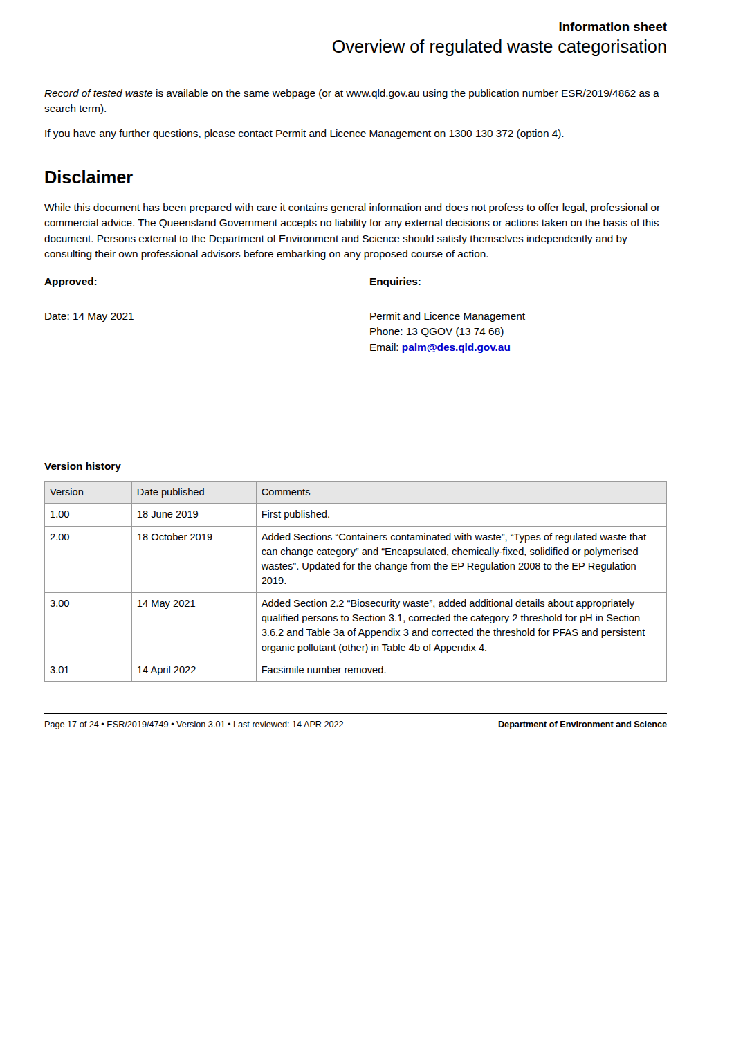Information sheet
Overview of regulated waste categorisation
Record of tested waste is available on the same webpage (or at www.qld.gov.au using the publication number ESR/2019/4862 as a search term).
If you have any further questions, please contact Permit and Licence Management on 1300 130 372 (option 4).
Disclaimer
While this document has been prepared with care it contains general information and does not profess to offer legal, professional or commercial advice. The Queensland Government accepts no liability for any external decisions or actions taken on the basis of this document. Persons external to the Department of Environment and Science should satisfy themselves independently and by consulting their own professional advisors before embarking on any proposed course of action.
Approved:
Date: 14 May 2021
Enquiries:
Permit and Licence Management
Phone: 13 QGOV (13 74 68)
Email: palm@des.qld.gov.au
Version history
| Version | Date published | Comments |
| --- | --- | --- |
| 1.00 | 18 June 2019 | First published. |
| 2.00 | 18 October 2019 | Added Sections “Containers contaminated with waste”, “Types of regulated waste that can change category” and “Encapsulated, chemically-fixed, solidified or polymerised wastes”. Updated for the change from the EP Regulation 2008 to the EP Regulation 2019. |
| 3.00 | 14 May 2021 | Added Section 2.2 “Biosecurity waste”, added additional details about appropriately qualified persons to Section 3.1, corrected the category 2 threshold for pH in Section 3.6.2 and Table 3a of Appendix 3 and corrected the threshold for PFAS and persistent organic pollutant (other) in Table 4b of Appendix 4. |
| 3.01 | 14 April 2022 | Facsimile number removed. |
Page 17 of 24 • ESR/2019/4749 • Version 3.01 • Last reviewed: 14 APR 2022
Department of Environment and Science